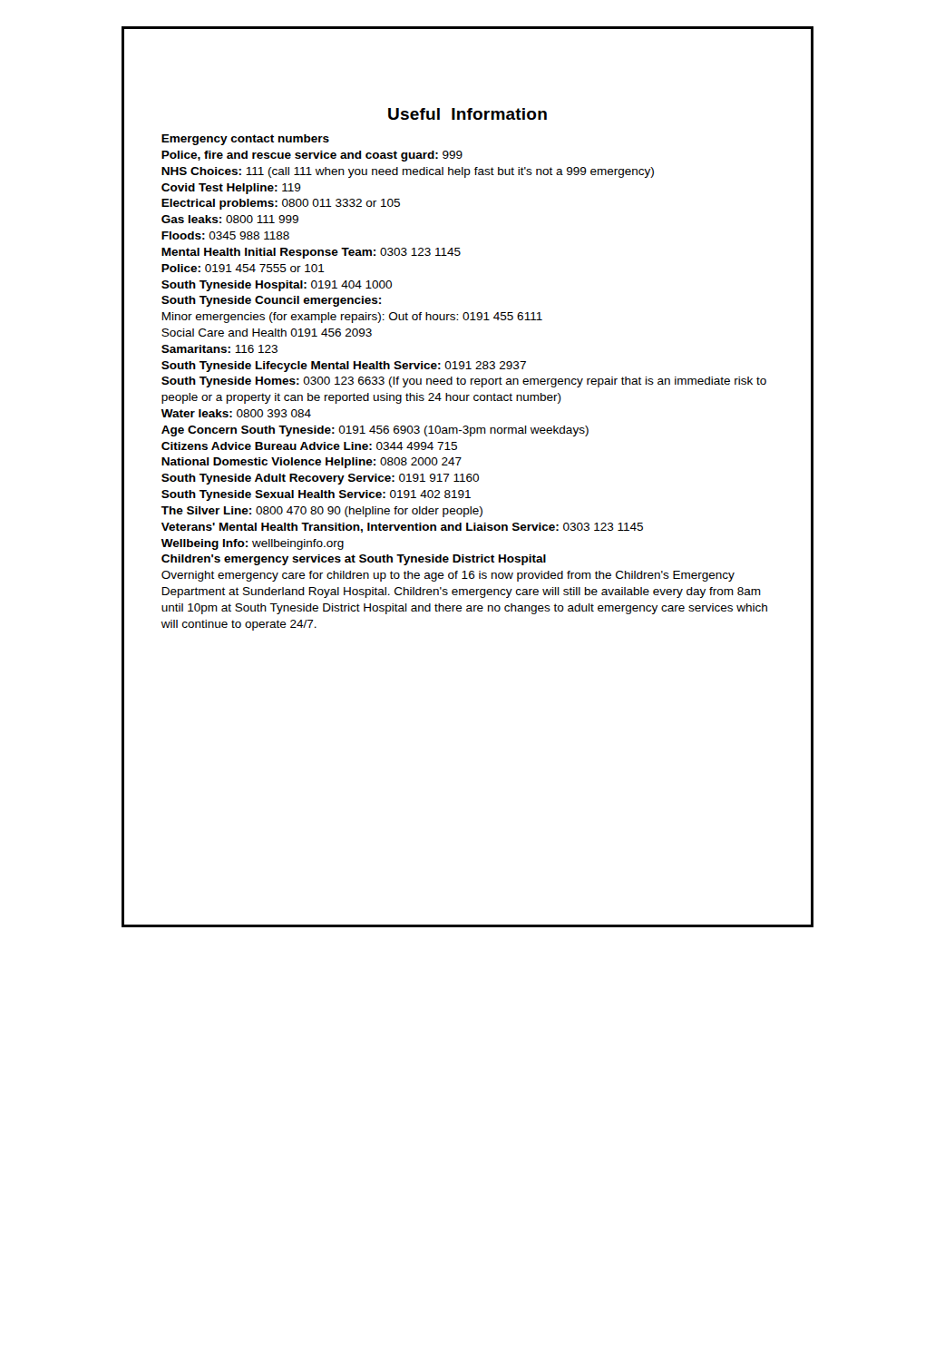Useful Information
Emergency contact numbers
Police, fire and rescue service and coast guard: 999
NHS Choices: 111 (call 111 when you need medical help fast but it's not a 999 emergency)
Covid Test Helpline: 119
Electrical problems: 0800 011 3332 or 105
Gas leaks: 0800 111 999
Floods: 0345 988 1188
Mental Health Initial Response Team: 0303 123 1145
Police: 0191 454 7555 or 101
South Tyneside Hospital: 0191 404 1000
South Tyneside Council emergencies:
Minor emergencies (for example repairs): Out of hours: 0191 455 6111
Social Care and Health 0191 456 2093
Samaritans: 116 123
South Tyneside Lifecycle Mental Health Service: 0191 283 2937
South Tyneside Homes: 0300 123 6633 (If you need to report an emergency repair that is an immediate risk to people or a property it can be reported using this 24 hour contact number)
Water leaks: 0800 393 084
Age Concern South Tyneside: 0191 456 6903 (10am-3pm normal weekdays)
Citizens Advice Bureau Advice Line: 0344 4994 715
National Domestic Violence Helpline: 0808 2000 247
South Tyneside Adult Recovery Service: 0191 917 1160
South Tyneside Sexual Health Service: 0191 402 8191
The Silver Line: 0800 470 80 90 (helpline for older people)
Veterans' Mental Health Transition, Intervention and Liaison Service: 0303 123 1145
Wellbeing Info: wellbeinginfo.org
Children's emergency services at South Tyneside District Hospital
Overnight emergency care for children up to the age of 16 is now provided from the Children's Emergency Department at Sunderland Royal Hospital. Children's emergency care will still be available every day from 8am until 10pm at South Tyneside District Hospital and there are no changes to adult emergency care services which will continue to operate 24/7.